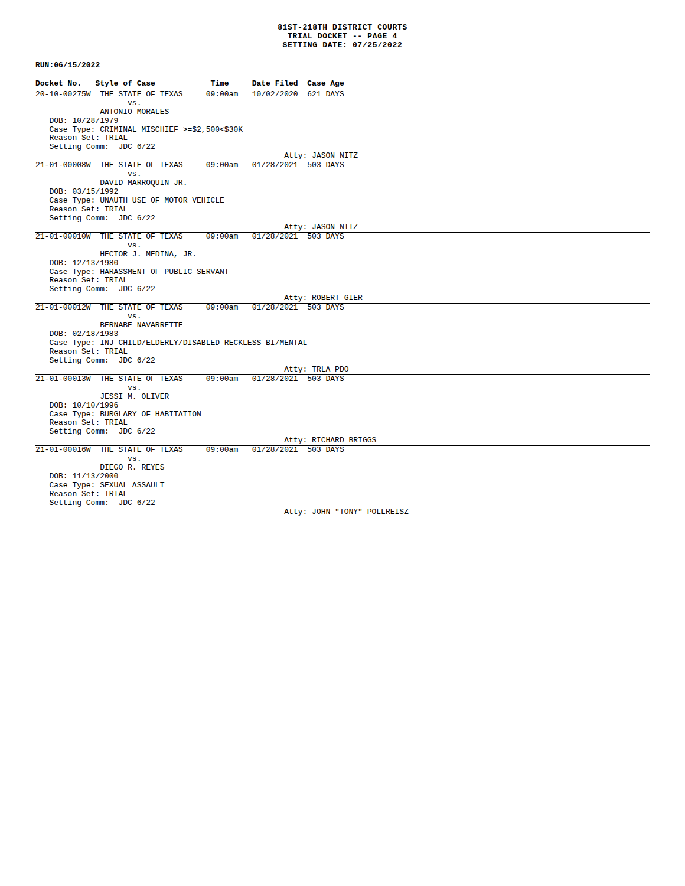81ST-218TH DISTRICT COURTS
TRIAL DOCKET -- PAGE 4
SETTING DATE: 07/25/2022
RUN:06/15/2022
Docket No.   Style of Case            Time     Date Filed  Case Age
20-10-00275W  THE STATE OF TEXAS     09:00am   10/02/2020  621 DAYS
                    vs.
              ANTONIO MORALES
   DOB: 10/28/1979
   Case Type: CRIMINAL MISCHIEF >=$2,500<$30K
   Reason Set: TRIAL
   Setting Comm:  JDC 6/22
                                                      Atty: JASON NITZ
21-01-00008W  THE STATE OF TEXAS     09:00am   01/28/2021  503 DAYS
                    vs.
              DAVID MARROQUIN JR.
   DOB: 03/15/1992
   Case Type: UNAUTH USE OF MOTOR VEHICLE
   Reason Set: TRIAL
   Setting Comm:  JDC 6/22
                                                      Atty: JASON NITZ
21-01-00010W  THE STATE OF TEXAS     09:00am   01/28/2021  503 DAYS
                    vs.
              HECTOR J. MEDINA, JR.
   DOB: 12/13/1980
   Case Type: HARASSMENT OF PUBLIC SERVANT
   Reason Set: TRIAL
   Setting Comm:  JDC 6/22
                                                      Atty: ROBERT GIER
21-01-00012W  THE STATE OF TEXAS     09:00am   01/28/2021  503 DAYS
                    vs.
              BERNABE NAVARRETTE
   DOB: 02/18/1983
   Case Type: INJ CHILD/ELDERLY/DISABLED RECKLESS BI/MENTAL
   Reason Set: TRIAL
   Setting Comm:  JDC 6/22
                                                      Atty: TRLA PDO
21-01-00013W  THE STATE OF TEXAS     09:00am   01/28/2021  503 DAYS
                    vs.
              JESSI M. OLIVER
   DOB: 10/10/1996
   Case Type: BURGLARY OF HABITATION
   Reason Set: TRIAL
   Setting Comm:  JDC 6/22
                                                      Atty: RICHARD BRIGGS
21-01-00016W  THE STATE OF TEXAS     09:00am   01/28/2021  503 DAYS
                    vs.
              DIEGO R. REYES
   DOB: 11/13/2000
   Case Type: SEXUAL ASSAULT
   Reason Set: TRIAL
   Setting Comm:  JDC 6/22
                                                      Atty: JOHN "TONY" POLLREISZ